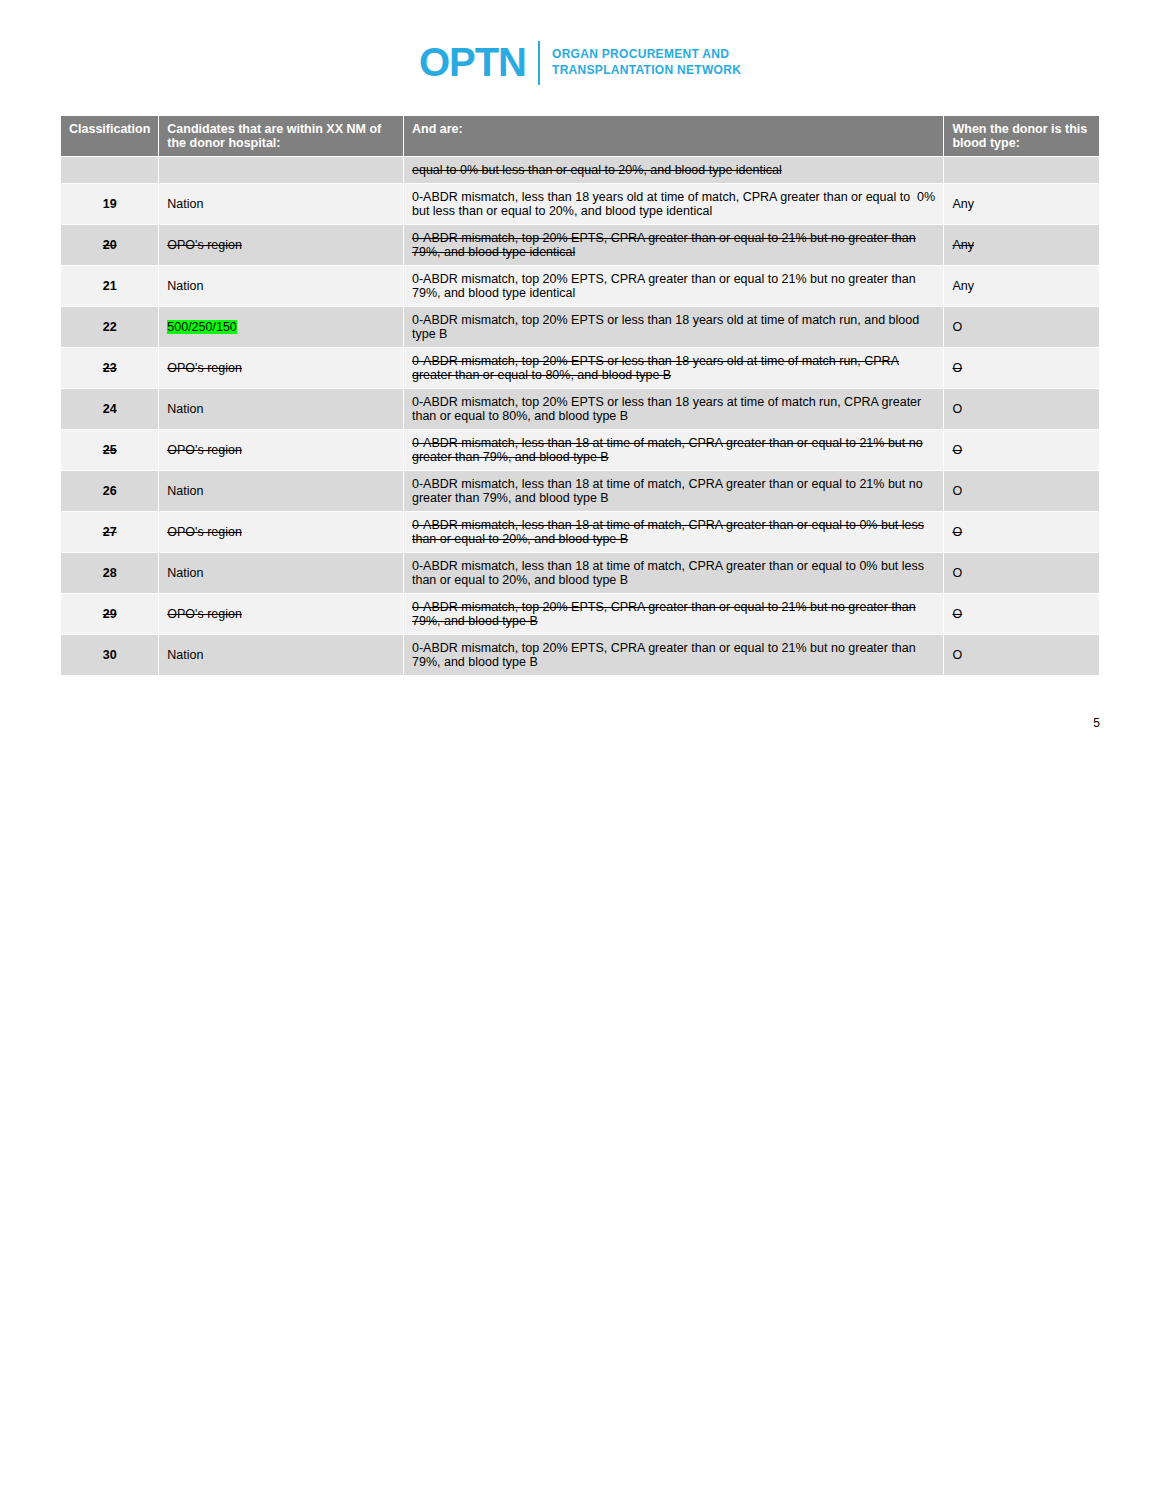OPTN ORGAN PROCUREMENT AND
TRANSPLANTATION NETWORK
| Classification | Candidates that are within XX NM of the donor hospital: | And are: | When the donor is this blood type: |
| --- | --- | --- | --- |
| | | equal to 0% but less than or equal to 20%, and blood type identical | |
| 19 | Nation | 0-ABDR mismatch, less than 18 years old at time of match, CPRA greater than or equal to 0% but less than or equal to 20%, and blood type identical | Any |
| 20 | OPO's region | 0-ABDR mismatch, top 20% EPTS, CPRA greater than or equal to 21% but no greater than 79%, and blood type identical | Any |
| 21 | Nation | 0-ABDR mismatch, top 20% EPTS, CPRA greater than or equal to 21% but no greater than 79%, and blood type identical | Any |
| 22 | 500/250/150 | 0-ABDR mismatch, top 20% EPTS or less than 18 years old at time of match run, and blood type B | O |
| 23 | OPO's region | 0-ABDR mismatch, top 20% EPTS or less than 18 years old at time of match run, CPRA greater than or equal to 80%, and blood type B | O |
| 24 | Nation | 0-ABDR mismatch, top 20% EPTS or less than 18 years at time of match run, CPRA greater than or equal to 80%, and blood type B | O |
| 25 | OPO's region | 0-ABDR mismatch, less than 18 at time of match, CPRA greater than or equal to 21% but no greater than 79%, and blood type B | O |
| 26 | Nation | 0-ABDR mismatch, less than 18 at time of match, CPRA greater than or equal to 21% but no greater than 79%, and blood type B | O |
| 27 | OPO's region | 0-ABDR mismatch, less than 18 at time of match, CPRA greater than or equal to 0% but less than or equal to 20%, and blood type B | O |
| 28 | Nation | 0-ABDR mismatch, less than 18 at time of match, CPRA greater than or equal to 0% but less than or equal to 20%, and blood type B | O |
| 29 | OPO's region | 0-ABDR mismatch, top 20% EPTS, CPRA greater than or equal to 21% but no greater than 79%, and blood type B | O |
| 30 | Nation | 0-ABDR mismatch, top 20% EPTS, CPRA greater than or equal to 21% but no greater than 79%, and blood type B | O |
5